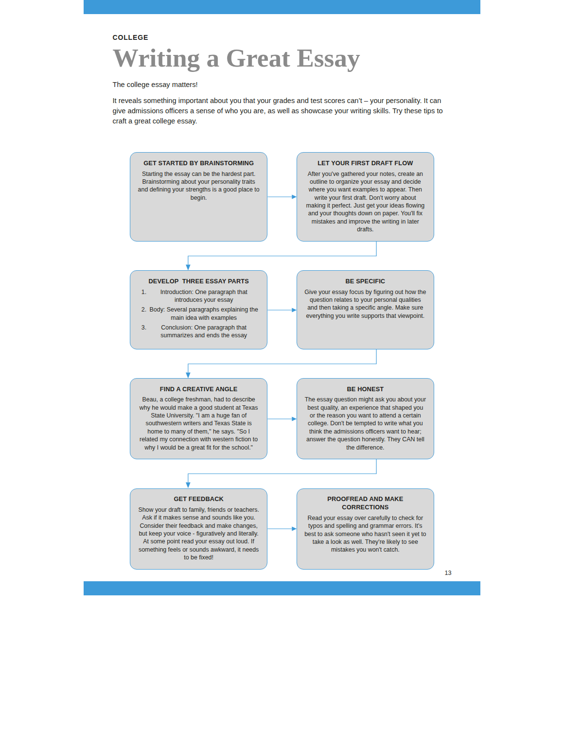COLLEGE
Writing a Great Essay
The college essay matters!
It reveals something important about you that your grades and test scores can’t – your personality. It can give admissions officers a sense of who you are, as well as showcase your writing skills. Try these tips to craft a great college essay.
GET STARTED BY BRAINSTORMING
Starting the essay can be the hardest part. Brainstorming about your personality traits and defining your strengths is a good place to begin.
LET YOUR FIRST DRAFT FLOW
After you've gathered your notes, create an outline to organize your essay and decide where you want examples to appear. Then write your first draft. Don't worry about making it perfect. Just get your ideas flowing and your thoughts down on paper. You'll fix mistakes and improve the writing in later drafts.
DEVELOP THREE ESSAY PARTS
Introduction: One paragraph that introduces your essay
Body: Several paragraphs explaining the main idea with examples
Conclusion: One paragraph that summarizes and ends the essay
BE SPECIFIC
Give your essay focus by figuring out how the question relates to your personal qualities and then taking a specific angle. Make sure everything you write supports that viewpoint.
FIND A CREATIVE ANGLE
Beau, a college freshman, had to describe why he would make a good student at Texas State University. "I am a huge fan of southwestern writers and Texas State is home to many of them," he says. "So I related my connection with western fiction to why I would be a great fit for the school."
BE HONEST
The essay question might ask you about your best quality, an experience that shaped you or the reason you want to attend a certain college. Don't be tempted to write what you think the admissions officers want to hear; answer the question honestly. They CAN tell the difference.
GET FEEDBACK
Show your draft to family, friends or teachers. Ask if it makes sense and sounds like you. Consider their feedback and make changes, but keep your voice - figuratively and literally. At some point read your essay out loud. If something feels or sounds awkward, it needs to be fixed!
PROOFREAD AND MAKE CORRECTIONS
Read your essay over carefully to check for typos and spelling and grammar errors. It's best to ask someone who hasn't seen it yet to take a look as well. They're likely to see mistakes you won't catch.
13